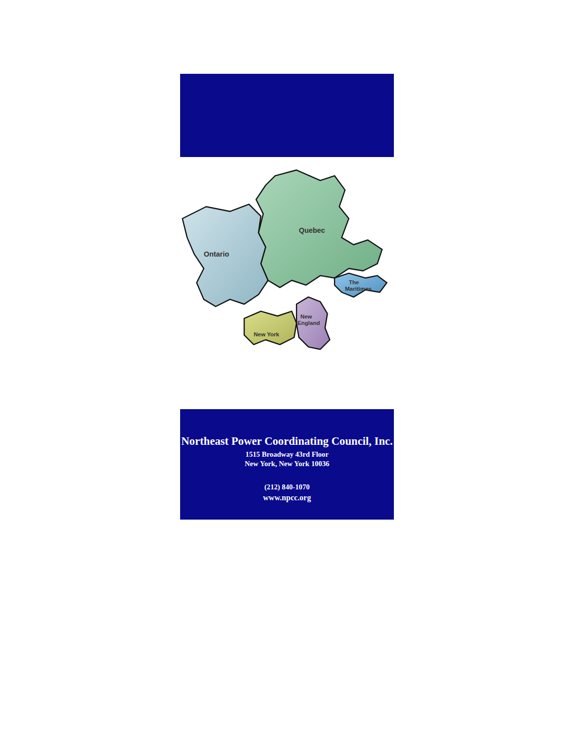Northeast Power Coordinating Council, Inc.
1515 Broadway 43rd Floor
New York, New York 10036
(212) 840-1070
www.npcc.org